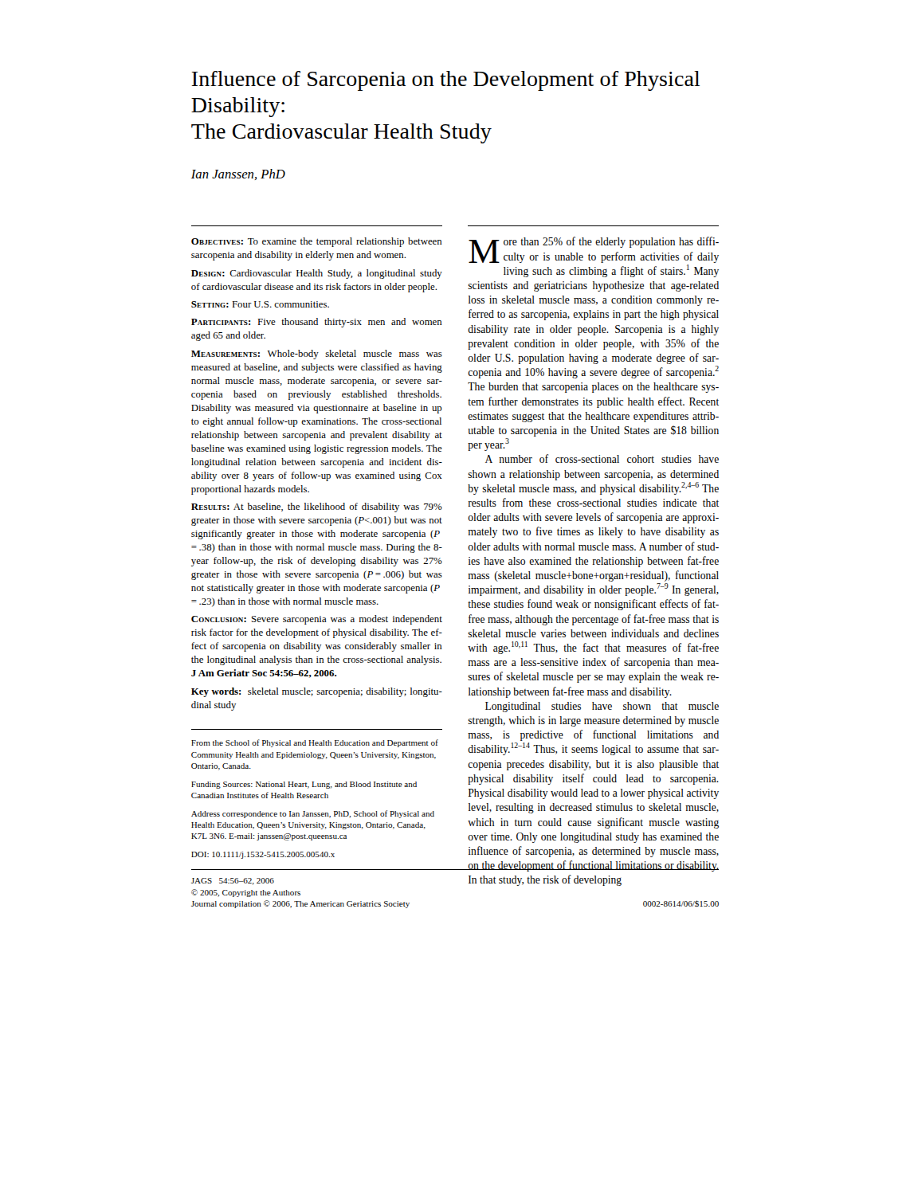Influence of Sarcopenia on the Development of Physical Disability:
The Cardiovascular Health Study
Ian Janssen, PhD
Objectives: To examine the temporal relationship between sarcopenia and disability in elderly men and women.
Design: Cardiovascular Health Study, a longitudinal study of cardiovascular disease and its risk factors in older people.
Setting: Four U.S. communities.
Participants: Five thousand thirty-six men and women aged 65 and older.
Measurements: Whole-body skeletal muscle mass was measured at baseline, and subjects were classified as having normal muscle mass, moderate sarcopenia, or severe sarcopenia based on previously established thresholds. Disability was measured via questionnaire at baseline in up to eight annual follow-up examinations. The cross-sectional relationship between sarcopenia and prevalent disability at baseline was examined using logistic regression models. The longitudinal relation between sarcopenia and incident disability over 8 years of follow-up was examined using Cox proportional hazards models.
Results: At baseline, the likelihood of disability was 79% greater in those with severe sarcopenia (P<.001) but was not significantly greater in those with moderate sarcopenia (P = .38) than in those with normal muscle mass. During the 8-year follow-up, the risk of developing disability was 27% greater in those with severe sarcopenia (P = .006) but was not statistically greater in those with moderate sarcopenia (P = .23) than in those with normal muscle mass.
Conclusion: Severe sarcopenia was a modest independent risk factor for the development of physical disability. The effect of sarcopenia on disability was considerably smaller in the longitudinal analysis than in the cross-sectional analysis. J Am Geriatr Soc 54:56–62, 2006.
Key words: skeletal muscle; sarcopenia; disability; longitudinal study
From the School of Physical and Health Education and Department of Community Health and Epidemiology, Queen’s University, Kingston, Ontario, Canada.
Funding Sources: National Heart, Lung, and Blood Institute and Canadian Institutes of Health Research
Address correspondence to Ian Janssen, PhD, School of Physical and Health Education, Queen’s University, Kingston, Ontario, Canada, K7L 3N6. E-mail: janssen@post.queensu.ca
DOI: 10.1111/j.1532-5415.2005.00540.x
More than 25% of the elderly population has difficulty or is unable to perform activities of daily living such as climbing a flight of stairs.1 Many scientists and geriatricians hypothesize that age-related loss in skeletal muscle mass, a condition commonly referred to as sarcopenia, explains in part the high physical disability rate in older people. Sarcopenia is a highly prevalent condition in older people, with 35% of the older U.S. population having a moderate degree of sarcopenia and 10% having a severe degree of sarcopenia.2 The burden that sarcopenia places on the healthcare system further demonstrates its public health effect. Recent estimates suggest that the healthcare expenditures attributable to sarcopenia in the United States are $18 billion per year.3
A number of cross-sectional cohort studies have shown a relationship between sarcopenia, as determined by skeletal muscle mass, and physical disability.2,4–6 The results from these cross-sectional studies indicate that older adults with severe levels of sarcopenia are approximately two to five times as likely to have disability as older adults with normal muscle mass. A number of studies have also examined the relationship between fat-free mass (skeletal muscle+bone+organ+residual), functional impairment, and disability in older people.7–9 In general, these studies found weak or nonsignificant effects of fat-free mass, although the percentage of fat-free mass that is skeletal muscle varies between individuals and declines with age.10,11 Thus, the fact that measures of fat-free mass are a less-sensitive index of sarcopenia than measures of skeletal muscle per se may explain the weak relationship between fat-free mass and disability.
Longitudinal studies have shown that muscle strength, which is in large measure determined by muscle mass, is predictive of functional limitations and disability.12–14 Thus, it seems logical to assume that sarcopenia precedes disability, but it is also plausible that physical disability itself could lead to sarcopenia. Physical disability would lead to a lower physical activity level, resulting in decreased stimulus to skeletal muscle, which in turn could cause significant muscle wasting over time. Only one longitudinal study has examined the influence of sarcopenia, as determined by muscle mass, on the development of functional limitations or disability. In that study, the risk of developing
JAGS 54:56–62, 2006
© 2005, Copyright the Authors
Journal compilation © 2006, The American Geriatrics Society
0002-8614/06/$15.00